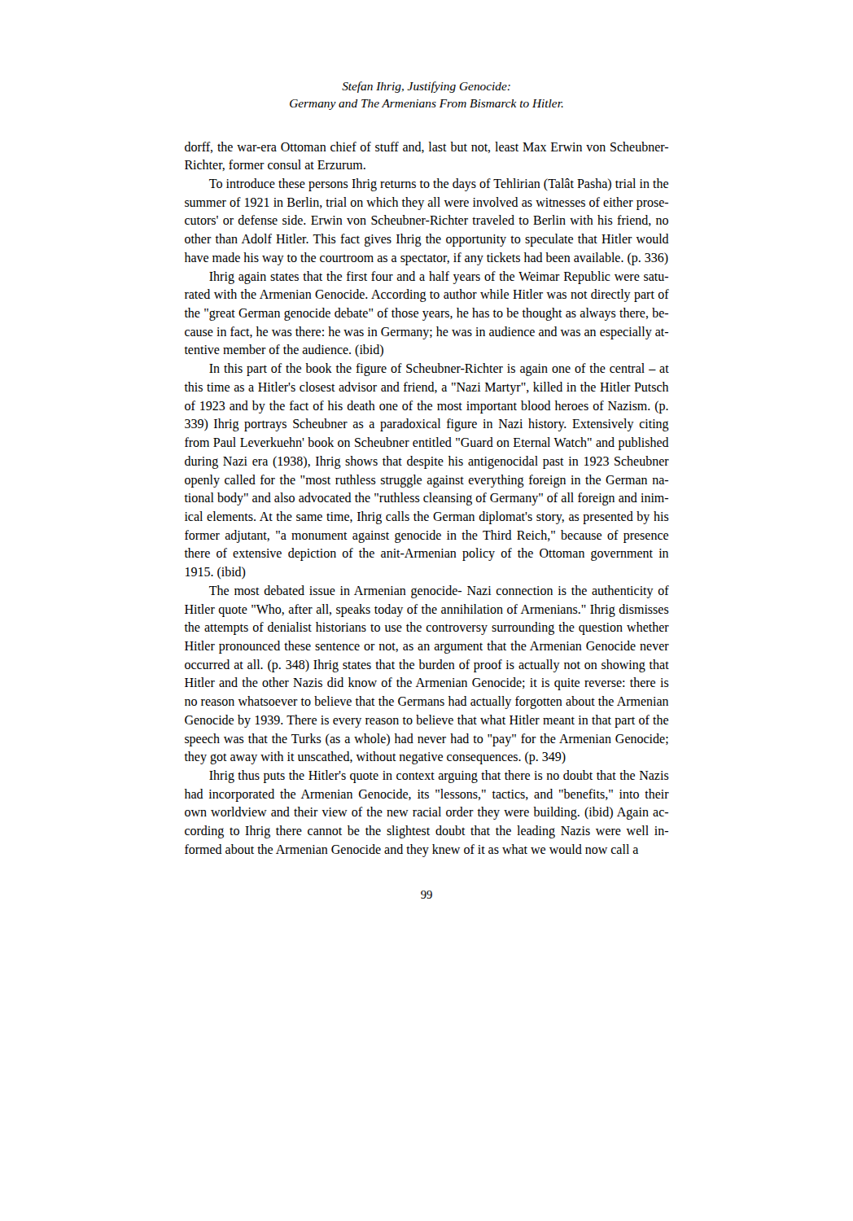Stefan Ihrig, Justifying Genocide: Germany and The Armenians From Bismarck to Hitler.
dorff, the war-era Ottoman chief of stuff and, last but not, least Max Erwin von Scheubner-Richter, former consul at Erzurum.
To introduce these persons Ihrig returns to the days of Tehlirian (Talât Pasha) trial in the summer of 1921 in Berlin, trial on which they all were involved as witnesses of either prosecutors' or defense side. Erwin von Scheubner-Richter traveled to Berlin with his friend, no other than Adolf Hitler. This fact gives Ihrig the opportunity to speculate that Hitler would have made his way to the courtroom as a spectator, if any tickets had been available. (p. 336)
Ihrig again states that the first four and a half years of the Weimar Republic were saturated with the Armenian Genocide. According to author while Hitler was not directly part of the "great German genocide debate" of those years, he has to be thought as always there, because in fact, he was there: he was in Germany; he was in audience and was an especially attentive member of the audience. (ibid)
In this part of the book the figure of Scheubner-Richter is again one of the central – at this time as a Hitler's closest advisor and friend, a "Nazi Martyr", killed in the Hitler Putsch of 1923 and by the fact of his death one of the most important blood heroes of Nazism. (p. 339) Ihrig portrays Scheubner as a paradoxical figure in Nazi history. Extensively citing from Paul Leverkuehn' book on Scheubner entitled "Guard on Eternal Watch" and published during Nazi era (1938), Ihrig shows that despite his antigenocidal past in 1923 Scheubner openly called for the "most ruthless struggle against everything foreign in the German national body" and also advocated the "ruthless cleansing of Germany" of all foreign and inimical elements. At the same time, Ihrig calls the German diplomat's story, as presented by his former adjutant, "a monument against genocide in the Third Reich," because of presence there of extensive depiction of the anit-Armenian policy of the Ottoman government in 1915. (ibid)
The most debated issue in Armenian genocide- Nazi connection is the authenticity of Hitler quote "Who, after all, speaks today of the annihilation of Armenians." Ihrig dismisses the attempts of denialist historians to use the controversy surrounding the question whether Hitler pronounced these sentence or not, as an argument that the Armenian Genocide never occurred at all. (p. 348) Ihrig states that the burden of proof is actually not on showing that Hitler and the other Nazis did know of the Armenian Genocide; it is quite reverse: there is no reason whatsoever to believe that the Germans had actually forgotten about the Armenian Genocide by 1939. There is every reason to believe that what Hitler meant in that part of the speech was that the Turks (as a whole) had never had to "pay" for the Armenian Genocide; they got away with it unscathed, without negative consequences. (p. 349)
Ihrig thus puts the Hitler's quote in context arguing that there is no doubt that the Nazis had incorporated the Armenian Genocide, its "lessons," tactics, and "benefits," into their own worldview and their view of the new racial order they were building. (ibid) Again according to Ihrig there cannot be the slightest doubt that the leading Nazis were well informed about the Armenian Genocide and they knew of it as what we would now call a
99